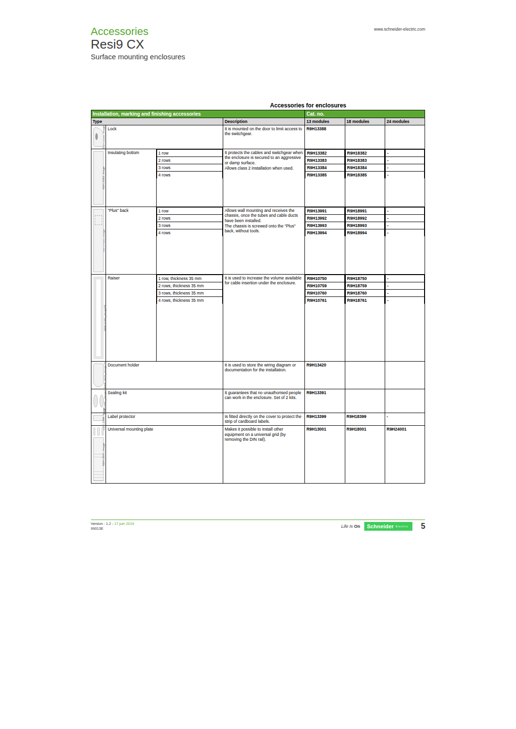www.schneider-electric.com
Accessories
Resi9 CX
Surface mounting enclosures
Accessories for enclosures
| Installation, marking and finishing accessories | Cat. no. |
| --- | --- |
| Type | Description | 13 modules | 18 modules | 24 modules |
| R9H13388_Image | Lock | It is mounted on the door to limit access to the switchgear. | R9H13388 | | |
| R9H13383_Image | Insulating bottom | / 1 row / / 2 rows / / 3 rows / / 4 rows / | It protects the cables and switchgear when the enclosure is secured to an aggressive or damp surface. Allows class 2 installation when used. | / R9H13382 / / R9H13383 / / R9H13384 / / R9H13385 / | / R9H18382 / / R9H18383 / / R9H18384 / / R9H18385 / | / - / / - / / - / / - / |
| R9H14383_Image | "Plus" back | / 1 row / / 2 rows / / 3 rows / / 4 rows / | Allows wall mounting and receives the chassis, once the tubes and cable ducts have been installed. The chassis is screwed onto the "Plus" back, without tools. | / R9H13991 / / R9H13992 / / R9H13993 / / R9H13994 / | / R9H18991 / / R9H18992 / / R9H18993 / / R9H18994 / | / - / / - / / - / / - / |
| R9H10760_Image56 | Raiser | / 1 row, thickness 35 mm / / 2 rows, thickness 35 mm / / 3 rows, thickness 35 mm / / 4 rows, thickness 35 mm / | It is used to increase the volume available for cable insertion under the enclosure. | / R9H10750 / / R9H10759 / / R9H10760 / / R9H10761 / | / R9H18750 / / R9H18759 / / R9H18760 / / R9H18761 / | / - / / - / / - / / - / |
| R9H13420_Image15 | Document holder | It is used to store the wiring diagram or documentation for the installation. | R9H13420 | | |
| R9H13391_Image20 | Sealing kit | It guarantees that no unauthorised people can work in the enclosure. Set of 2 kits. | R9H13391 | | |
| R9H13399_Image | Label protector | Is fitted directly on the cover to protect the strip of cardboard labels. | R9H13399 | R9H18399 | - |
| R9H13001_Image | Universal mounting plate | Makes it possible to install other equipment on a universal grid (by removing the DIN rail). | R9H13001 | R9H18001 | R9H24001 |
Version : 1.2 - 17 juin 2019
99013E
Life Is On SchneiderElectric 5